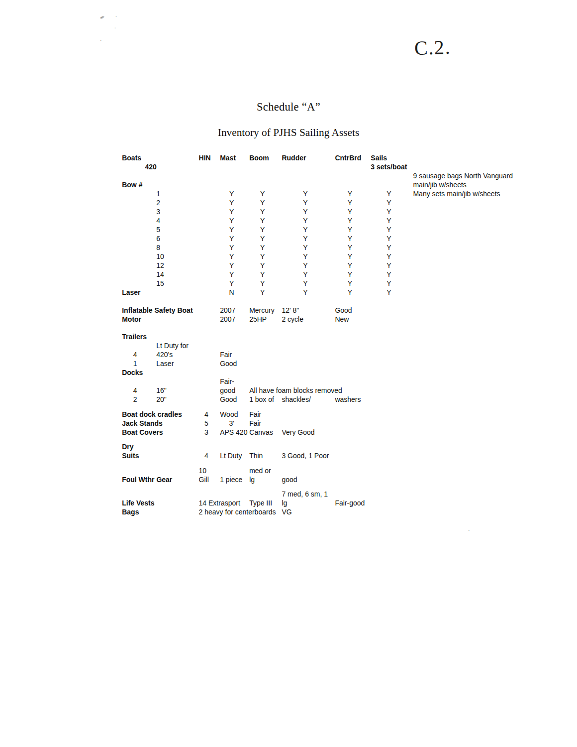✒
·
·
·
·
C.2.
Schedule “A”
Inventory of PJHS Sailing Assets
| Boats | HIN | Mast | Boom | Rudder | CntrBrd | Sails | |
| | 420 | | | | | | 3 sets/boat | |
| | 9 sausage bags North Vanguard |
| Bow # | | | | | | | main/jib w/sheets |
| | 1 | | Y | Y | Y | Y | Y | Many sets main/jib w/sheets |
| | 2 | | Y | Y | Y | Y | Y | |
| | 3 | | Y | Y | Y | Y | Y | |
| | 4 | | Y | Y | Y | Y | Y | |
| | 5 | | Y | Y | Y | Y | Y | |
| | 6 | | Y | Y | Y | Y | Y | |
| | 8 | | Y | Y | Y | Y | Y | |
| | 10 | | Y | Y | Y | Y | Y | |
| | 12 | | Y | Y | Y | Y | Y | |
| | 14 | | Y | Y | Y | Y | Y | |
| | 15 | | Y | Y | Y | Y | Y | |
| Laser | | N | Y | Y | Y | Y | |
| Inflatable Safety Boat | | 2007 | Mercury | 12' 8" | Good | | |
| Motor | | 2007 | 25HP | 2 cycle | New | | |
| Trailers | | | | | | | |
| | Lt Duty for | | | | | | | |
| 4 | 420's | | Fair | | | | | |
| 1 | Laser | | Good | | | | | |
| Docks | | | | | | | |
| | | | Fair- | | | | | |
| 4 | 16" | | good | All have foam blocks removed | | |
| 2 | 20" | | Good | 1 box of | shackles/ | washers | | |
| Boat dock cradles | 4 | Wood | Fair | | | | |
| Jack Stands | 5 | 3' | Fair | | | | |
| Boat Covers | 3 | APS 420 Canvas | Very Good | | | |
| Dry | | | | | | | |
| Suits | 4 | Lt Duty | Thin | 3 Good, 1 Poor | | | |
| | 10 | | med or | | | | |
| Foul Wthr Gear | Gill | 1 piece | lg | good | | | |
| | | | | 7 med, 6 sm, 1 | | | |
| Life Vests | 14 Extrasport | Type III | lg | Fair-good | | |
| Bags | 2 heavy for centerboards | VG | | | |